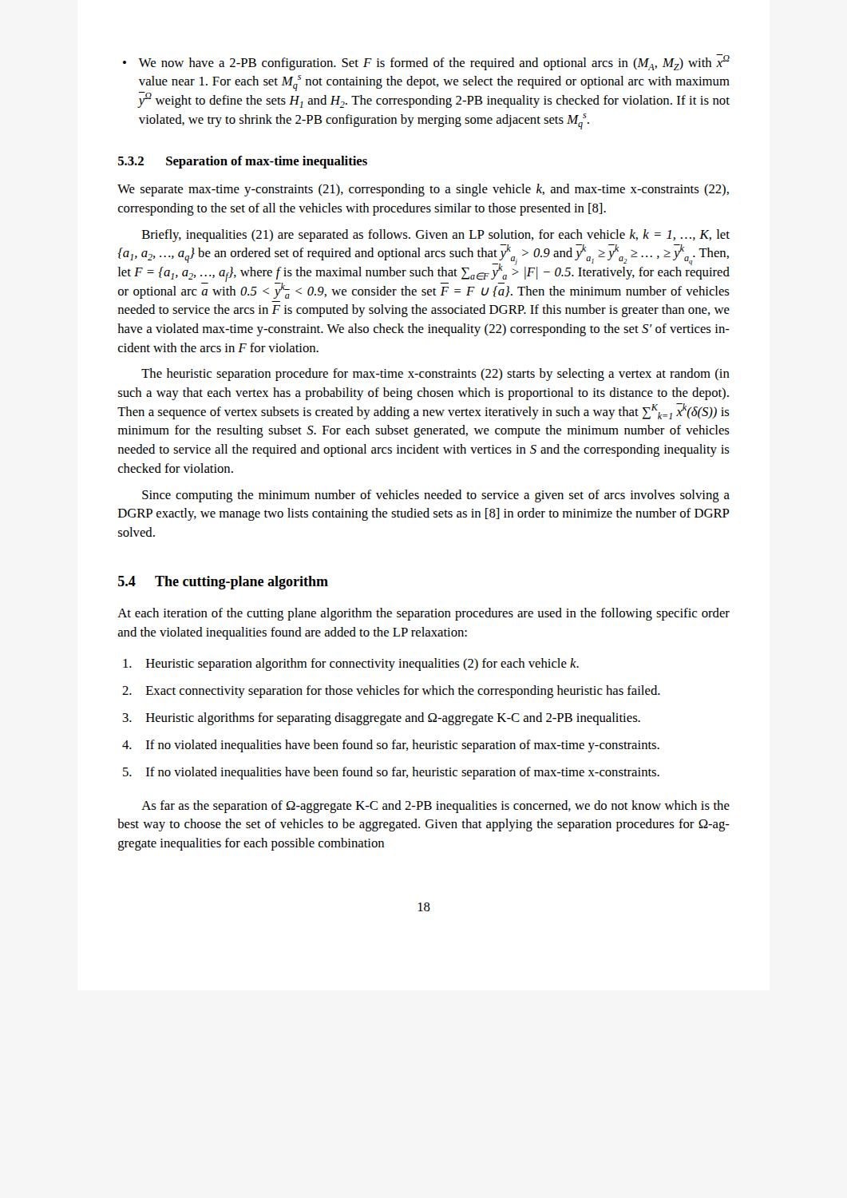We now have a 2-PB configuration. Set F is formed of the required and optional arcs in (MA, MZ) with xΩ value near 1. For each set Mqs not containing the depot, we select the required or optional arc with maximum yΩ weight to define the sets H1 and H2. The corresponding 2-PB inequality is checked for violation. If it is not violated, we try to shrink the 2-PB configuration by merging some adjacent sets Mqs.
5.3.2 Separation of max-time inequalities
We separate max-time y-constraints (21), corresponding to a single vehicle k, and max-time x-constraints (22), corresponding to the set of all the vehicles with procedures similar to those presented in [8].
Briefly, inequalities (21) are separated as follows. Given an LP solution, for each vehicle k, k = 1, …, K, let {a1, a2, …, aq} be an ordered set of required and optional arcs such that ykaj > 0.9 and yka1 ≥ yka2 ≥ … , ≥ ykaq. Then, let F = {a1, a2, …, af}, where f is the maximal number such that ∑a∈F yka > |F| − 0.5. Iteratively, for each required or optional arc a with 0.5 < yka < 0.9, we consider the set F = F ∪ {a}. Then the minimum number of vehicles needed to service the arcs in F is computed by solving the associated DGRP. If this number is greater than one, we have a violated max-time y-constraint. We also check the inequality (22) corresponding to the set S′ of vertices incident with the arcs in F for violation.
The heuristic separation procedure for max-time x-constraints (22) starts by selecting a vertex at random (in such a way that each vertex has a probability of being chosen which is proportional to its distance to the depot). Then a sequence of vertex subsets is created by adding a new vertex iteratively in such a way that ∑Kk=1 xk(δ(S)) is minimum for the resulting subset S. For each subset generated, we compute the minimum number of vehicles needed to service all the required and optional arcs incident with vertices in S and the corresponding inequality is checked for violation.
Since computing the minimum number of vehicles needed to service a given set of arcs involves solving a DGRP exactly, we manage two lists containing the studied sets as in [8] in order to minimize the number of DGRP solved.
5.4 The cutting-plane algorithm
At each iteration of the cutting plane algorithm the separation procedures are used in the following specific order and the violated inequalities found are added to the LP relaxation:
Heuristic separation algorithm for connectivity inequalities (2) for each vehicle k.
Exact connectivity separation for those vehicles for which the corresponding heuristic has failed.
Heuristic algorithms for separating disaggregate and Ω-aggregate K-C and 2-PB inequalities.
If no violated inequalities have been found so far, heuristic separation of max-time y-constraints.
If no violated inequalities have been found so far, heuristic separation of max-time x-constraints.
As far as the separation of Ω-aggregate K-C and 2-PB inequalities is concerned, we do not know which is the best way to choose the set of vehicles to be aggregated. Given that applying the separation procedures for Ω-aggregate inequalities for each possible combination
18